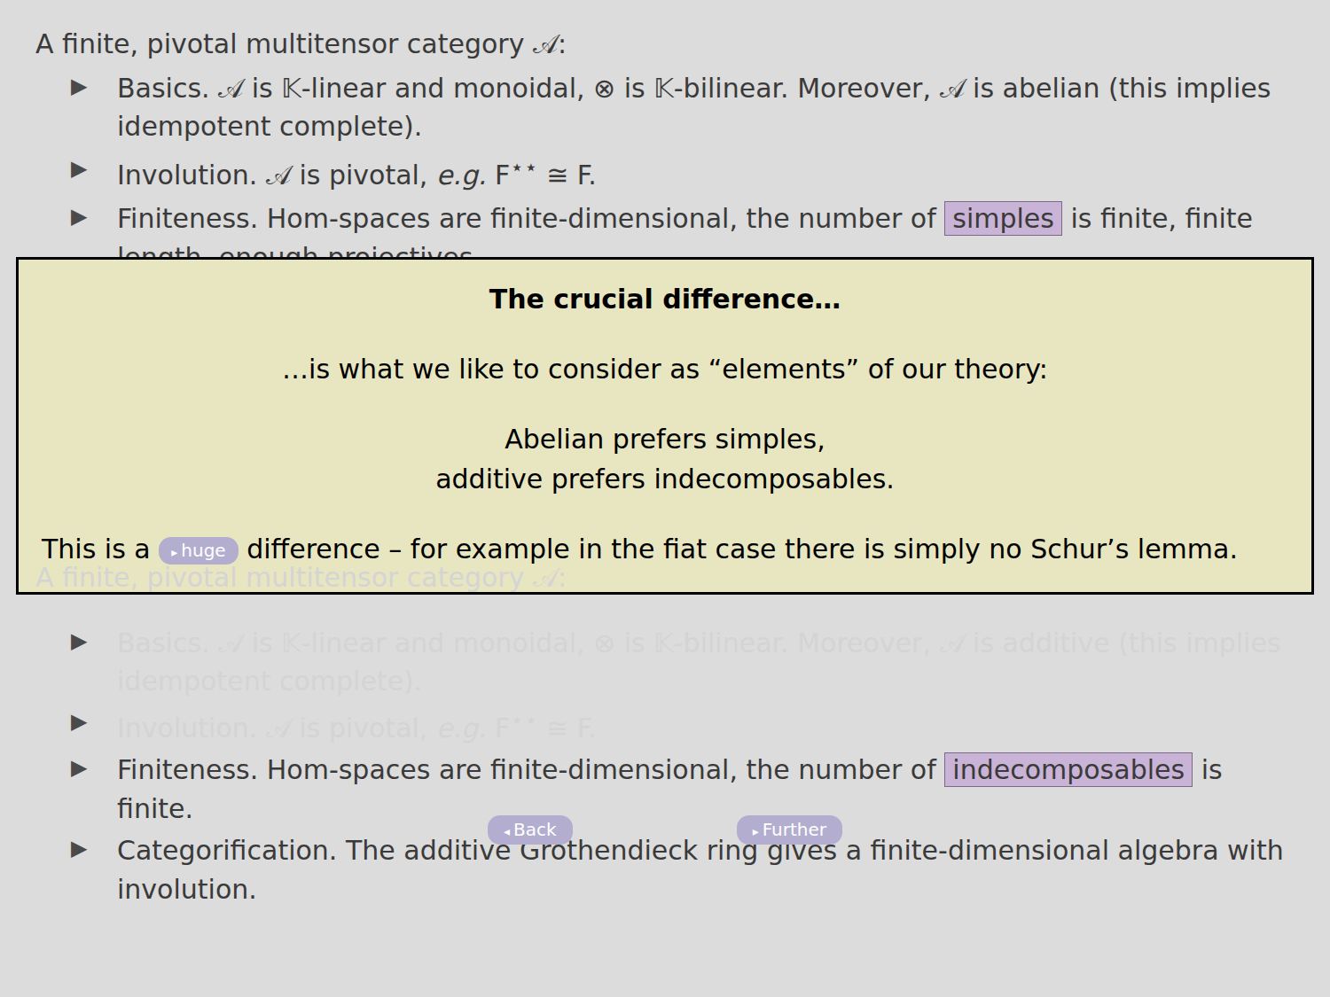A finite, pivotal multitensor category 𝒜:
Basics. 𝒜 is 𝕂-linear and monoidal, ⊗ is 𝕂-bilinear. Moreover, 𝒜 is abelian (this implies idempotent complete).
Involution. 𝒜 is pivotal, e.g. F⋆⋆ ≅ F.
Finiteness. Hom-spaces are finite-dimensional, the number of simples is finite, finite length, enough projectives.
The crucial difference…
…is what we like to consider as “elements” of our theory:
Abelian prefers simples,
additive prefers indecomposables.
This is a ▸huge difference – for example in the fiat case there is simply no Schur’s lemma.
A finite, pivotal multitensor category 𝒜:
Basics. 𝒜 is 𝕂-linear and monoidal, ⊗ is 𝕂-bilinear. Moreover, 𝒜 is additive (this implies idempotent complete).
Involution. 𝒜 is pivotal, e.g. F⋆⋆ ≅ F.
Finiteness. Hom-spaces are finite-dimensional, the number of indecomposables is finite.
Categorification. The additive Grothendieck ring gives a finite-dimensional algebra with involution.
◂Back ▸Further